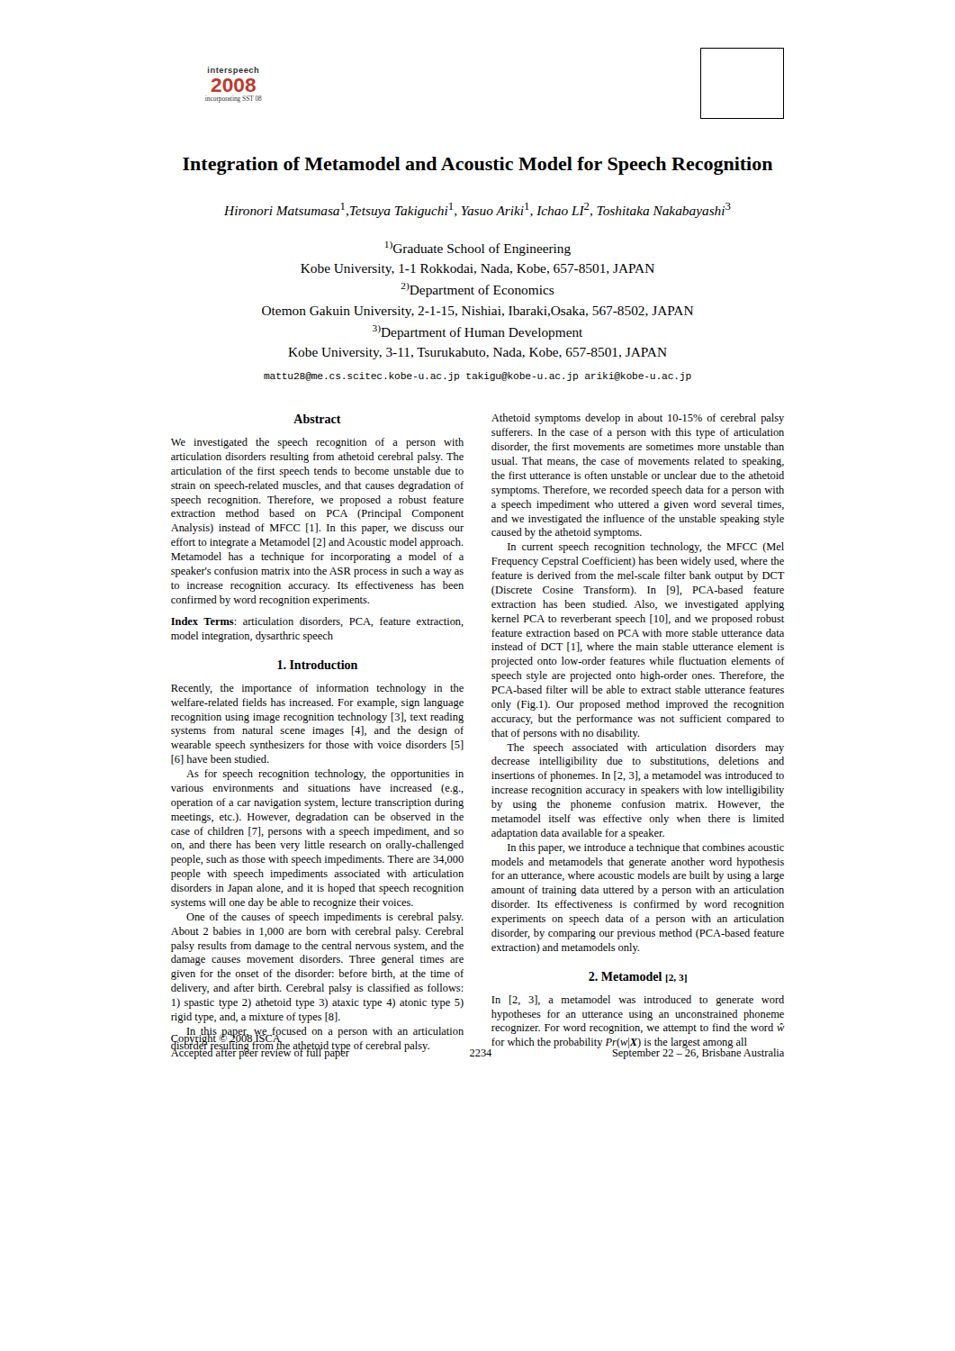interspeech
2008
incorporating SST 08
Integration of Metamodel and Acoustic Model for Speech Recognition
Hironori Matsumasa1,Tetsuya Takiguchi1, Yasuo Ariki1, Ichao LI2, Toshitaka Nakabayashi3
1)Graduate School of Engineering
Kobe University, 1-1 Rokkodai, Nada, Kobe, 657-8501, JAPAN
2)Department of Economics
Otemon Gakuin University, 2-1-15, Nishiai, Ibaraki,Osaka, 567-8502, JAPAN
3)Department of Human Development
Kobe University, 3-11, Tsurukabuto, Nada, Kobe, 657-8501, JAPAN
mattu28@me.cs.scitec.kobe-u.ac.jp takigu@kobe-u.ac.jp ariki@kobe-u.ac.jp
Abstract
We investigated the speech recognition of a person with articulation disorders resulting from athetoid cerebral palsy. The articulation of the first speech tends to become unstable due to strain on speech-related muscles, and that causes degradation of speech recognition. Therefore, we proposed a robust feature extraction method based on PCA (Principal Component Analysis) instead of MFCC [1]. In this paper, we discuss our effort to integrate a Metamodel [2] and Acoustic model approach. Metamodel has a technique for incorporating a model of a speaker's confusion matrix into the ASR process in such a way as to increase recognition accuracy. Its effectiveness has been confirmed by word recognition experiments.
Index Terms: articulation disorders, PCA, feature extraction, model integration, dysarthric speech
1. Introduction
Recently, the importance of information technology in the welfare-related fields has increased. For example, sign language recognition using image recognition technology [3], text reading systems from natural scene images [4], and the design of wearable speech synthesizers for those with voice disorders [5][6] have been studied.
As for speech recognition technology, the opportunities in various environments and situations have increased (e.g., operation of a car navigation system, lecture transcription during meetings, etc.). However, degradation can be observed in the case of children [7], persons with a speech impediment, and so on, and there has been very little research on orally-challenged people, such as those with speech impediments. There are 34,000 people with speech impediments associated with articulation disorders in Japan alone, and it is hoped that speech recognition systems will one day be able to recognize their voices.
One of the causes of speech impediments is cerebral palsy. About 2 babies in 1,000 are born with cerebral palsy. Cerebral palsy results from damage to the central nervous system, and the damage causes movement disorders. Three general times are given for the onset of the disorder: before birth, at the time of delivery, and after birth. Cerebral palsy is classified as follows: 1) spastic type 2) athetoid type 3) ataxic type 4) atonic type 5) rigid type, and, a mixture of types [8].
In this paper, we focused on a person with an articulation disorder resulting from the athetoid type of cerebral palsy.
Athetoid symptoms develop in about 10-15% of cerebral palsy sufferers. In the case of a person with this type of articulation disorder, the first movements are sometimes more unstable than usual. That means, the case of movements related to speaking, the first utterance is often unstable or unclear due to the athetoid symptoms. Therefore, we recorded speech data for a person with a speech impediment who uttered a given word several times, and we investigated the influence of the unstable speaking style caused by the athetoid symptoms.
In current speech recognition technology, the MFCC (Mel Frequency Cepstral Coefficient) has been widely used, where the feature is derived from the mel-scale filter bank output by DCT (Discrete Cosine Transform). In [9], PCA-based feature extraction has been studied. Also, we investigated applying kernel PCA to reverberant speech [10], and we proposed robust feature extraction based on PCA with more stable utterance data instead of DCT [1], where the main stable utterance element is projected onto low-order features while fluctuation elements of speech style are projected onto high-order ones. Therefore, the PCA-based filter will be able to extract stable utterance features only (Fig.1). Our proposed method improved the recognition accuracy, but the performance was not sufficient compared to that of persons with no disability.
The speech associated with articulation disorders may decrease intelligibility due to substitutions, deletions and insertions of phonemes. In [2, 3], a metamodel was introduced to increase recognition accuracy in speakers with low intelligibility by using the phoneme confusion matrix. However, the metamodel itself was effective only when there is limited adaptation data available for a speaker.
In this paper, we introduce a technique that combines acoustic models and metamodels that generate another word hypothesis for an utterance, where acoustic models are built by using a large amount of training data uttered by a person with an articulation disorder. Its effectiveness is confirmed by word recognition experiments on speech data of a person with an articulation disorder, by comparing our previous method (PCA-based feature extraction) and metamodels only.
2. Metamodel [2, 3]
In [2, 3], a metamodel was introduced to generate word hypotheses for an utterance using an unconstrained phoneme recognizer. For word recognition, we attempt to find the word ŵ for which the probability Pr(w|X) is the largest among all
Copyright © 2008 ISCA
Accepted after peer review of full paper
2234
September 22 – 26, Brisbane Australia